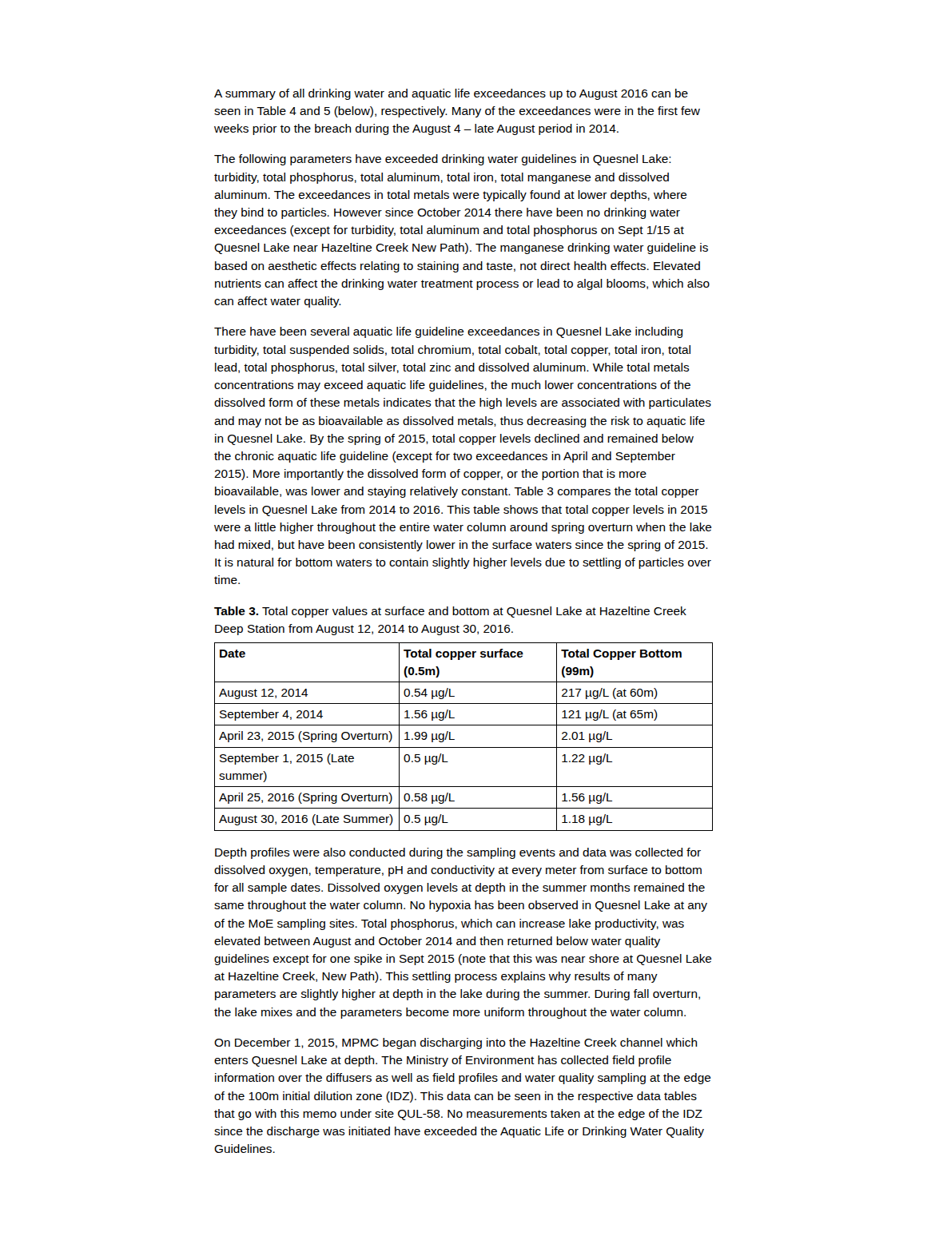A summary of all drinking water and aquatic life exceedances up to August 2016 can be seen in Table 4 and 5 (below), respectively. Many of the exceedances were in the first few weeks prior to the breach during the August 4 – late August period in 2014.
The following parameters have exceeded drinking water guidelines in Quesnel Lake: turbidity, total phosphorus, total aluminum, total iron, total manganese and dissolved aluminum. The exceedances in total metals were typically found at lower depths, where they bind to particles. However since October 2014 there have been no drinking water exceedances (except for turbidity, total aluminum and total phosphorus on Sept 1/15 at Quesnel Lake near Hazeltine Creek New Path). The manganese drinking water guideline is based on aesthetic effects relating to staining and taste, not direct health effects. Elevated nutrients can affect the drinking water treatment process or lead to algal blooms, which also can affect water quality.
There have been several aquatic life guideline exceedances in Quesnel Lake including turbidity, total suspended solids, total chromium, total cobalt, total copper, total iron, total lead, total phosphorus, total silver, total zinc and dissolved aluminum. While total metals concentrations may exceed aquatic life guidelines, the much lower concentrations of the dissolved form of these metals indicates that the high levels are associated with particulates and may not be as bioavailable as dissolved metals, thus decreasing the risk to aquatic life in Quesnel Lake. By the spring of 2015, total copper levels declined and remained below the chronic aquatic life guideline (except for two exceedances in April and September 2015). More importantly the dissolved form of copper, or the portion that is more bioavailable, was lower and staying relatively constant. Table 3 compares the total copper levels in Quesnel Lake from 2014 to 2016. This table shows that total copper levels in 2015 were a little higher throughout the entire water column around spring overturn when the lake had mixed, but have been consistently lower in the surface waters since the spring of 2015. It is natural for bottom waters to contain slightly higher levels due to settling of particles over time.
Table 3. Total copper values at surface and bottom at Quesnel Lake at Hazeltine Creek Deep Station from August 12, 2014 to August 30, 2016.
| Date | Total copper surface (0.5m) | Total Copper Bottom (99m) |
| --- | --- | --- |
| August 12, 2014 | 0.54 µg/L | 217 µg/L (at 60m) |
| September 4, 2014 | 1.56 µg/L | 121 µg/L (at 65m) |
| April 23, 2015 (Spring Overturn) | 1.99 µg/L | 2.01 µg/L |
| September 1, 2015 (Late summer) | 0.5 µg/L | 1.22 µg/L |
| April 25, 2016 (Spring Overturn) | 0.58 µg/L | 1.56 µg/L |
| August 30, 2016 (Late Summer) | 0.5 µg/L | 1.18 µg/L |
Depth profiles were also conducted during the sampling events and data was collected for dissolved oxygen, temperature, pH and conductivity at every meter from surface to bottom for all sample dates. Dissolved oxygen levels at depth in the summer months remained the same throughout the water column. No hypoxia has been observed in Quesnel Lake at any of the MoE sampling sites. Total phosphorus, which can increase lake productivity, was elevated between August and October 2014 and then returned below water quality guidelines except for one spike in Sept 2015 (note that this was near shore at Quesnel Lake at Hazeltine Creek, New Path). This settling process explains why results of many parameters are slightly higher at depth in the lake during the summer. During fall overturn, the lake mixes and the parameters become more uniform throughout the water column.
On December 1, 2015, MPMC began discharging into the Hazeltine Creek channel which enters Quesnel Lake at depth. The Ministry of Environment has collected field profile information over the diffusers as well as field profiles and water quality sampling at the edge of the 100m initial dilution zone (IDZ). This data can be seen in the respective data tables that go with this memo under site QUL-58. No measurements taken at the edge of the IDZ since the discharge was initiated have exceeded the Aquatic Life or Drinking Water Quality Guidelines.